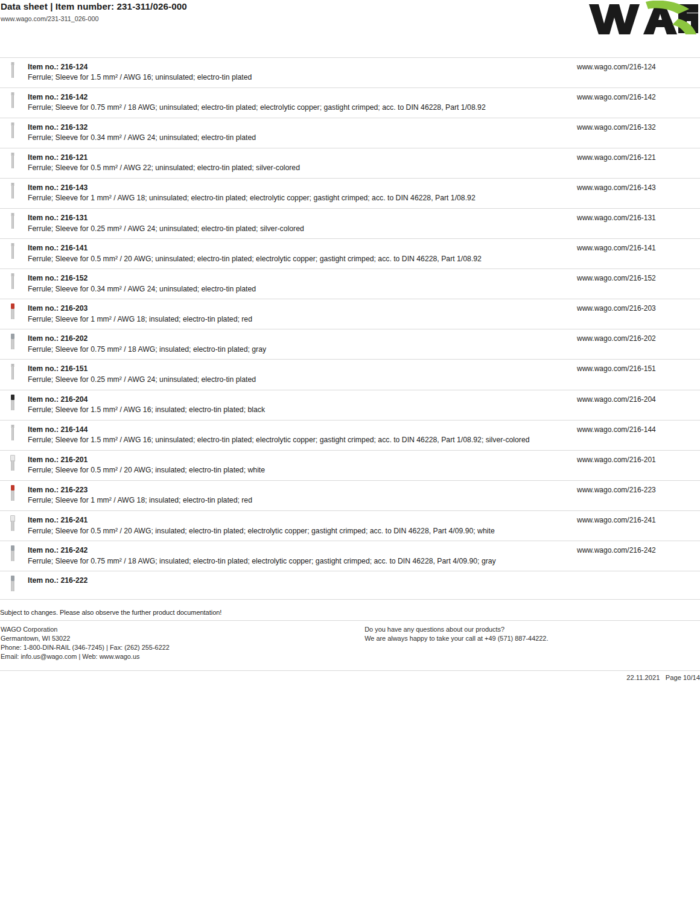| Data sheet / Item number: 231-311/026-000 www.wago.com/231-311_026-000 | |
| | Item no.: 216-124 Ferrule; Sleeve for 1.5 mm² / AWG 16; uninsulated; electro-tin plated | www.wago.com/216-124 |
| | Item no.: 216-142 Ferrule; Sleeve for 0.75 mm² / 18 AWG; uninsulated; electro-tin plated; electrolytic copper; gastight crimped; acc. to DIN 46228, Part 1/08.92 | www.wago.com/216-142 |
| | Item no.: 216-132 Ferrule; Sleeve for 0.34 mm² / AWG 24; uninsulated; electro-tin plated | www.wago.com/216-132 |
| | Item no.: 216-121 Ferrule; Sleeve for 0.5 mm² / AWG 22; uninsulated; electro-tin plated; silver-colored | www.wago.com/216-121 |
| | Item no.: 216-143 Ferrule; Sleeve for 1 mm² / AWG 18; uninsulated; electro-tin plated; electrolytic copper; gastight crimped; acc. to DIN 46228, Part 1/08.92 | www.wago.com/216-143 |
| | Item no.: 216-131 Ferrule; Sleeve for 0.25 mm² / AWG 24; uninsulated; electro-tin plated; silver-colored | www.wago.com/216-131 |
| | Item no.: 216-141 Ferrule; Sleeve for 0.5 mm² / 20 AWG; uninsulated; electro-tin plated; electrolytic copper; gastight crimped; acc. to DIN 46228, Part 1/08.92 | www.wago.com/216-141 |
| | Item no.: 216-152 Ferrule; Sleeve for 0.34 mm² / AWG 24; uninsulated; electro-tin plated | www.wago.com/216-152 |
| | Item no.: 216-203 Ferrule; Sleeve for 1 mm² / AWG 18; insulated; electro-tin plated; red | www.wago.com/216-203 |
| | Item no.: 216-202 Ferrule; Sleeve for 0.75 mm² / 18 AWG; insulated; electro-tin plated; gray | www.wago.com/216-202 |
| | Item no.: 216-151 Ferrule; Sleeve for 0.25 mm² / AWG 24; uninsulated; electro-tin plated | www.wago.com/216-151 |
| | Item no.: 216-204 Ferrule; Sleeve for 1.5 mm² / AWG 16; insulated; electro-tin plated; black | www.wago.com/216-204 |
| | Item no.: 216-144 Ferrule; Sleeve for 1.5 mm² / AWG 16; uninsulated; electro-tin plated; electrolytic copper; gastight crimped; acc. to DIN 46228, Part 1/08.92; silver-colored | www.wago.com/216-144 |
| | Item no.: 216-201 Ferrule; Sleeve for 0.5 mm² / 20 AWG; insulated; electro-tin plated; white | www.wago.com/216-201 |
| | Item no.: 216-223 Ferrule; Sleeve for 1 mm² / AWG 18; insulated; electro-tin plated; red | www.wago.com/216-223 |
| | Item no.: 216-241 Ferrule; Sleeve for 0.5 mm² / 20 AWG; insulated; electro-tin plated; electrolytic copper; gastight crimped; acc. to DIN 46228, Part 4/09.90; white | www.wago.com/216-241 |
| | Item no.: 216-242 Ferrule; Sleeve for 0.75 mm² / 18 AWG; insulated; electro-tin plated; electrolytic copper; gastight crimped; acc. to DIN 46228, Part 4/09.90; gray | www.wago.com/216-242 |
| | Item no.: 216-222 | |
Subject to changes. Please also observe the further product documentation!
| WAGO Corporation Germantown, WI 53022 Phone: 1-800-DIN-RAIL (346-7245) / Fax: (262) 255-6222 Email: info.us@wago.com / Web: www.wago.us | Do you have any questions about our products? We are always happy to take your call at +49 (571) 887-44222. |
22.11.2021 Page 10/14